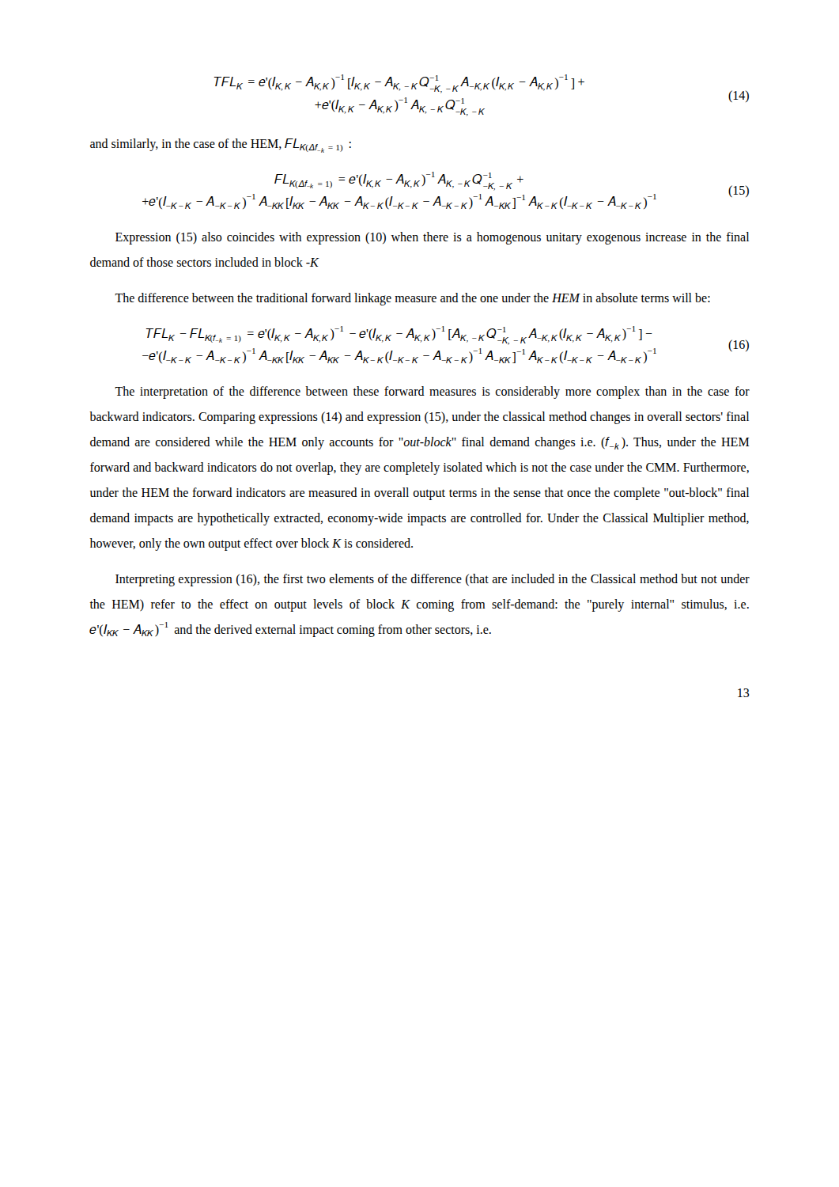TFLK = e' (IK,K−AK,K) −1 [ IK,K − AK,−K Q−K,−K−1 A−K,K (IK,K−AK,K) −1 ] +
+ e' (IK,K−AK,K) −1 AK,−K Q−K,−K−1
(14)
and similarly, in the case of the HEM, FLK(Δf−k=1) :
FLK(Δf−k=1) = e' (IK,K−AK,K) −1 AK,−K Q−K,−K−1 +
+ e' (I−K−K−A−K−K) −1 A−KK [ IKK − AKK − AK−K (I−K−K−A−K−K) −1 A−KK ] −1 AK−K (I−K−K−A−K−K) −1
(15)
Expression (15) also coincides with expression (10) when there is a homogenous unitary exogenous increase in the final demand of those sectors included in block -K
The difference between the traditional forward linkage measure and the one under the HEM in absolute terms will be:
TFLK − FLK(f−k=1) = e' (IK,K−AK,K) −1 − e' (IK,K−AK,K) −1 [ AK,−K Q−K,−K−1 A−K,K (IK,K−AK,K) −1 ] −
− e' (I−K−K−A−K−K) −1 A−KK [ IKK − AKK − AK−K (I−K−K−A−K−K) −1 A−KK ] −1 AK−K (I−K−K−A−K−K) −1
(16)
The interpretation of the difference between these forward measures is considerably more complex than in the case for backward indicators. Comparing expressions (14) and expression (15), under the classical method changes in overall sectors' final demand are considered while the HEM only accounts for "out-block" final demand changes i.e. (f−k). Thus, under the HEM forward and backward indicators do not overlap, they are completely isolated which is not the case under the CMM. Furthermore, under the HEM the forward indicators are measured in overall output terms in the sense that once the complete "out-block" final demand impacts are hypothetically extracted, economy-wide impacts are controlled for. Under the Classical Multiplier method, however, only the own output effect over block K is considered.
Interpreting expression (16), the first two elements of the difference (that are included in the Classical method but not under the HEM) refer to the effect on output levels of block K coming from self-demand: the "purely internal" stimulus, i.e. e'(IKK−AKK)−1 and the derived external impact coming from other sectors, i.e.
13